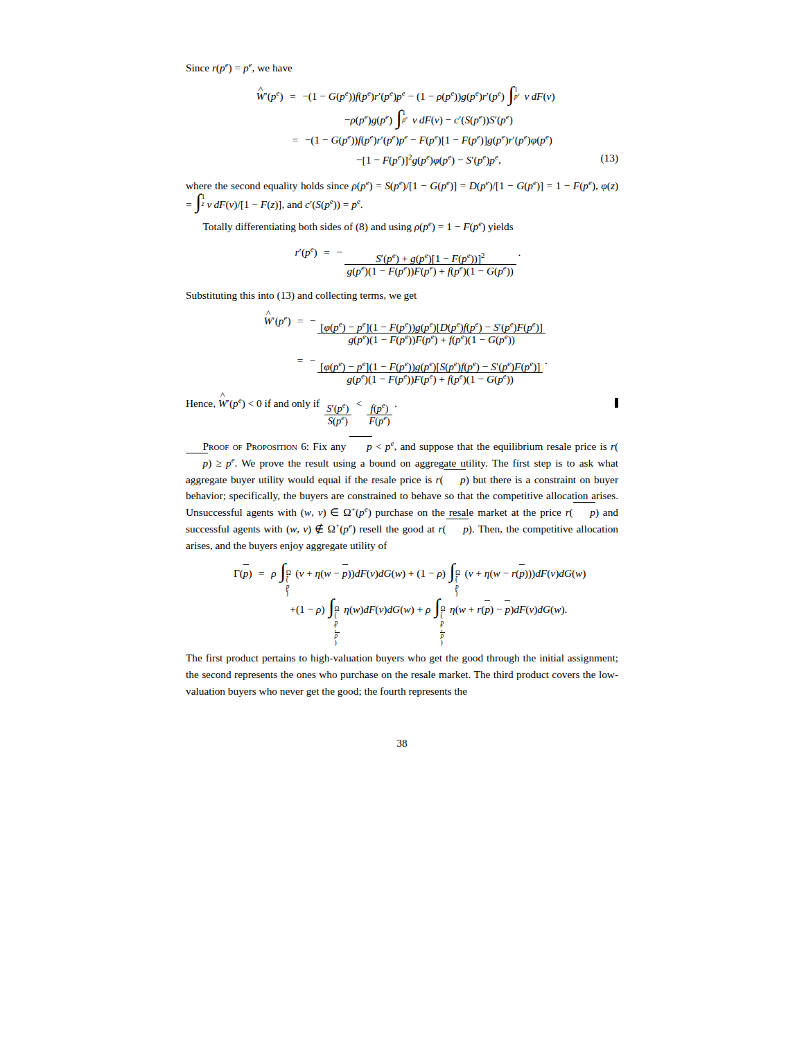Since r(pe) = pe, we have
W′(pe) = −(1 − G(pe))f(pe)r′(pe)pe − (1 − ρ(pe))g(pe)r′(pe) ∫1 pe v dF(v)
−ρ(pe)g(pe) ∫1 pe v dF(v) − c′(S(pe))S′(pe)
= −(1 − G(pe))f(pe)r′(pe)pe − F(pe)[1 − F(pe)]g(pe)r′(pe)φ(pe)
−[1 − F(pe)]2g(pe)φ(pe) − S′(pe)pe,
(13)
where the second equality holds since ρ(pe) = S(pe)/[1 − G(pe)] = D(pe)/[1 − G(pe)] = 1 − F(pe), φ(z) = ∫1 z v dF(v)/[1 − F(z)], and c′(S(pe)) = pe.
Totally differentiating both sides of (8) and using ρ(pe) = 1 − F(pe) yields
r′(pe) = − S′(pe) + g(pe)[1 − F(pe))]2 g(pe)(1 − F(pe))F(pe) + f(pe)(1 − G(pe)) .
Substituting this into (13) and collecting terms, we get
W′(pe) = − [φ(pe) − pe](1 − F(pe))g(pe)[D(pe)f(pe) − S′(pe)F(pe)] g(pe)(1 − F(pe))F(pe) + f(pe)(1 − G(pe))
= − [φ(pe) − pe](1 − F(pe))g(pe)[S(pe)f(pe) − S′(pe)F(pe)] g(pe)(1 − F(pe))F(pe) + f(pe)(1 − G(pe)) .
Hence, W′(pe) < 0 if and only if S′(pe) S(pe) < f(pe) F(pe).
Proof of Proposition 6: Fix any p < pe, and suppose that the equilibrium resale price is r(p) ≥ pe. We prove the result using a bound on aggregate utility. The first step is to ask what aggregate buyer utility would equal if the resale price is r(p) but there is a constraint on buyer behavior; specifically, the buyers are constrained to behave so that the competitive allocation arises. Unsuccessful agents with (w, v) ∈ Ω+(pe) purchase on the resale market at the price r(p) and successful agents with (w, v) ∉ Ω+(pe) resell the good at r(p). Then, the competitive allocation arises, and the buyers enjoy aggregate utility of
Γ(p) = ρ ∫Ω+(pe) (v + η(w − p))dF(v)dG(w) + (1 − ρ) ∫Ω+(pe) (v + η(w − r(p)))dF(v)dG(w)
+(1 − ρ) ∫Ω−(pe,p) η(w)dF(v)dG(w) + ρ ∫Ω−(pe,p) η(w + r(p) − p)dF(v)dG(w).
The first product pertains to high-valuation buyers who get the good through the initial assignment; the second represents the ones who purchase on the resale market. The third product covers the low-valuation buyers who never get the good; the fourth represents the
38